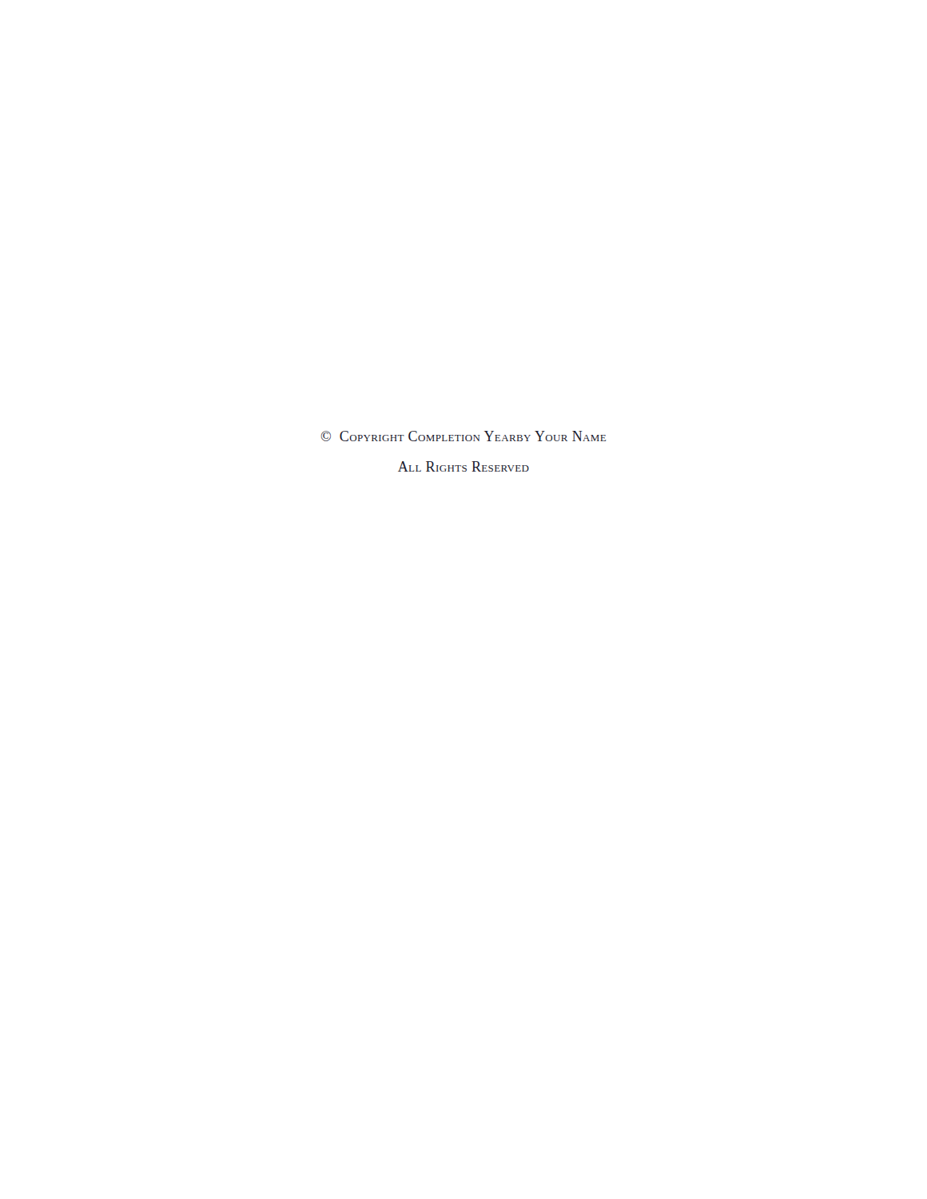© Copyright Completion Yearby Your Name All Rights Reserved